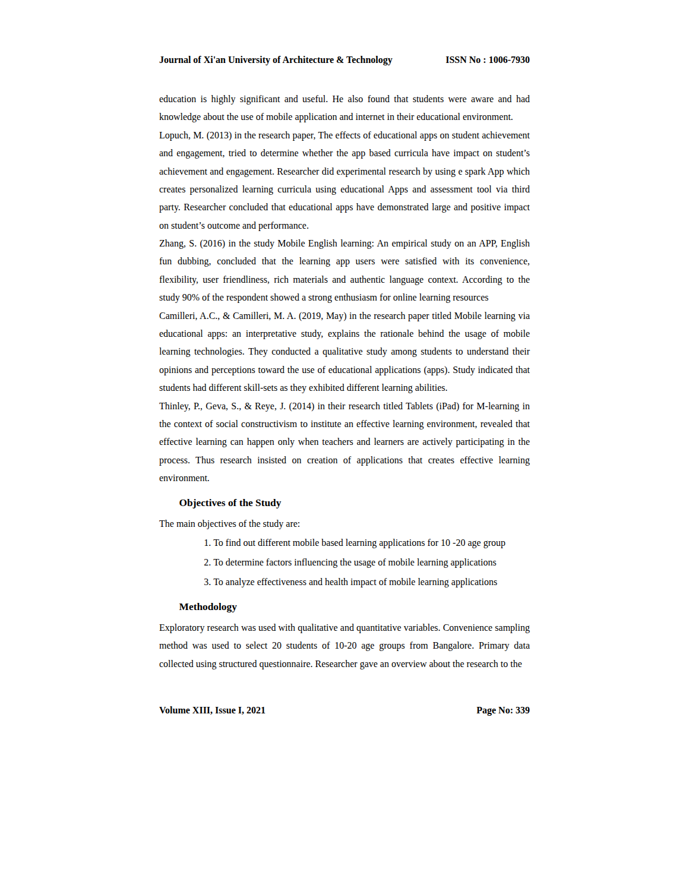Journal of Xi'an University of Architecture & Technology
ISSN No : 1006-7930
education is highly significant and useful. He also found that students were aware and had knowledge about the use of mobile application and internet in their educational environment.
Lopuch, M. (2013) in the research paper, The effects of educational apps on student achievement and engagement, tried to determine whether the app based curricula have impact on student’s achievement and engagement. Researcher did experimental research by using e spark App which creates personalized learning curricula using educational Apps and assessment tool via third party. Researcher concluded that educational apps have demonstrated large and positive impact on student’s outcome and performance.
Zhang, S. (2016) in the study Mobile English learning: An empirical study on an APP, English fun dubbing, concluded that the learning app users were satisfied with its convenience, flexibility, user friendliness, rich materials and authentic language context. According to the study 90% of the respondent showed a strong enthusiasm for online learning resources
Camilleri, A.C., & Camilleri, M. A. (2019, May) in the research paper titled Mobile learning via educational apps: an interpretative study, explains the rationale behind the usage of mobile learning technologies. They conducted a qualitative study among students to understand their opinions and perceptions toward the use of educational applications (apps). Study indicated that students had different skill-sets as they exhibited different learning abilities.
Thinley, P., Geva, S., & Reye, J. (2014) in their research titled Tablets (iPad) for M-learning in the context of social constructivism to institute an effective learning environment, revealed that effective learning can happen only when teachers and learners are actively participating in the process. Thus research insisted on creation of applications that creates effective learning environment.
Objectives of the Study
The main objectives of the study are:
To find out different mobile based learning applications for 10 -20 age group
To determine factors influencing the usage of mobile learning applications
To analyze effectiveness and health impact of mobile learning applications
Methodology
Exploratory research was used with qualitative and quantitative variables. Convenience sampling method was used to select 20 students of 10-20 age groups from Bangalore. Primary data collected using structured questionnaire. Researcher gave an overview about the research to the
Volume XIII, Issue I, 2021
Page No: 339